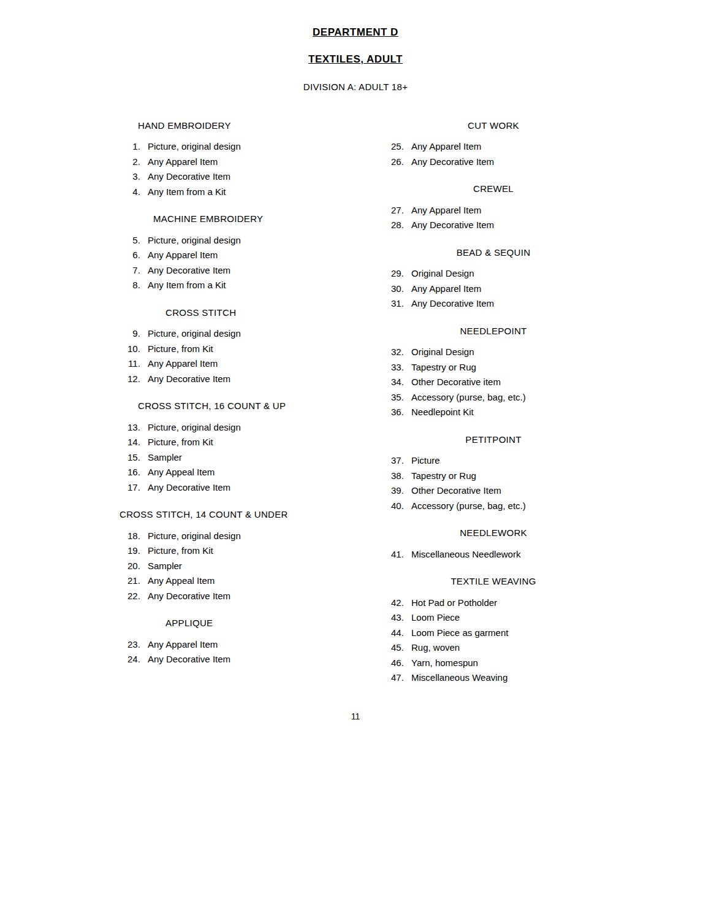DEPARTMENT D
TEXTILES, ADULT
DIVISION A: ADULT 18+
HAND EMBROIDERY
Picture, original design
Any Apparel Item
Any Decorative Item
Any Item from a Kit
MACHINE EMBROIDERY
Picture, original design
Any Apparel Item
Any Decorative Item
Any Item from a Kit
CROSS STITCH
Picture, original design
Picture, from Kit
Any Apparel Item
Any Decorative Item
CROSS STITCH, 16 COUNT & UP
Picture, original design
Picture, from Kit
Sampler
Any Appeal Item
Any Decorative Item
CROSS STITCH, 14 COUNT & UNDER
Picture, original design
Picture, from Kit
Sampler
Any Appeal Item
Any Decorative Item
APPLIQUE
Any Apparel Item
Any Decorative Item
CUT WORK
Any Apparel Item
Any Decorative Item
CREWEL
Any Apparel Item
Any Decorative Item
BEAD & SEQUIN
Original Design
Any Apparel Item
Any Decorative Item
NEEDLEPOINT
Original Design
Tapestry or Rug
Other Decorative item
Accessory (purse, bag, etc.)
Needlepoint Kit
PETITPOINT
Picture
Tapestry or Rug
Other Decorative Item
Accessory (purse, bag, etc.)
NEEDLEWORK
Miscellaneous Needlework
TEXTILE WEAVING
Hot Pad or Potholder
Loom Piece
Loom Piece as garment
Rug, woven
Yarn, homespun
Miscellaneous Weaving
11